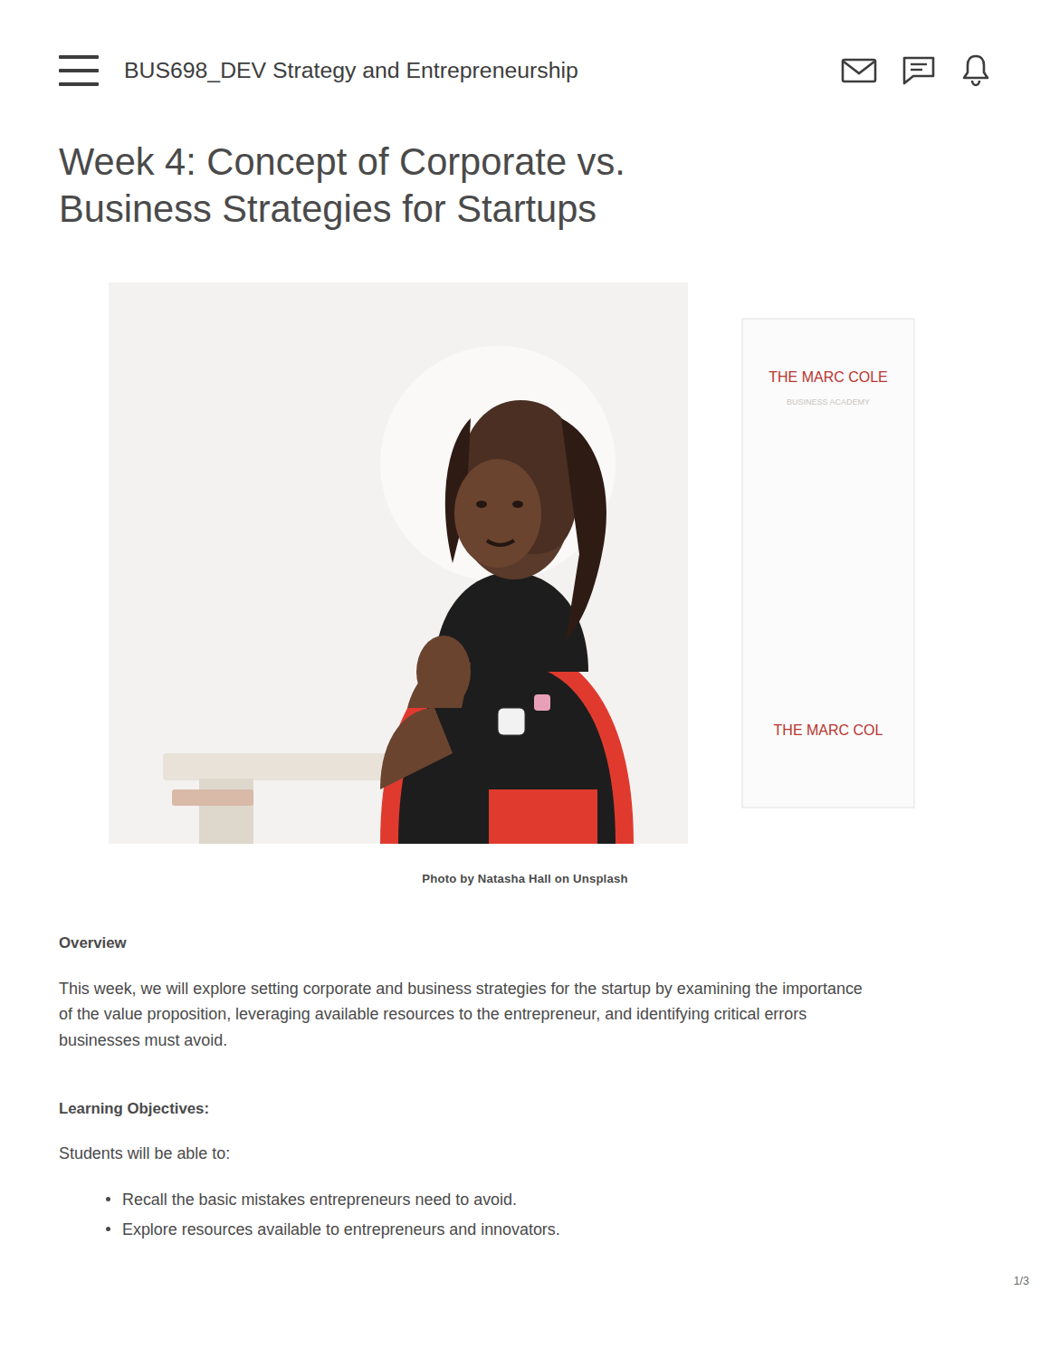BUS698_DEV Strategy and Entrepreneurship
Week 4: Concept of Corporate vs. Business Strategies for Startups
Photo by Natasha Hall on Unsplash
Overview
This week, we will explore setting corporate and business strategies for the startup by examining the importance of the value proposition, leveraging available resources to the entrepreneur, and identifying critical errors businesses must avoid.
Learning Objectives:
Students will be able to:
Recall the basic mistakes entrepreneurs need to avoid.
Explore resources available to entrepreneurs and innovators.
1/3